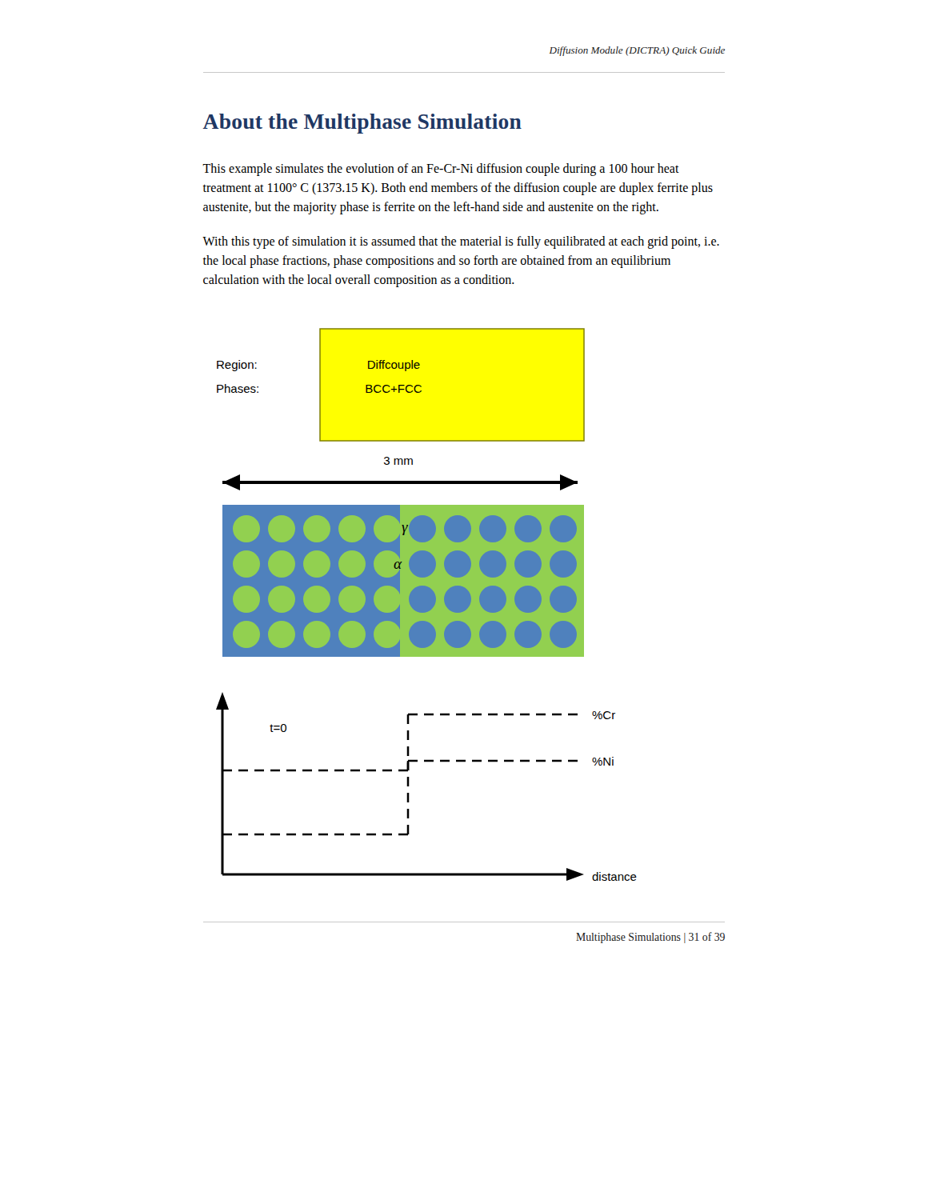Diffusion Module (DICTRA) Quick Guide
About the Multiphase Simulation
This example simulates the evolution of an Fe-Cr-Ni diffusion couple during a 100 hour heat treatment at 1100° C (1373.15 K). Both end members of the diffusion couple are duplex ferrite plus austenite, but the majority phase is ferrite on the left-hand side and austenite on the right.
With this type of simulation it is assumed that the material is fully equilibrated at each grid point, i.e. the local phase fractions, phase compositions and so forth are obtained from an equilibrium calculation with the local overall composition as a condition.
Region: Phases: Diffcouple BCC+FCC 3 mm γ α t=0 %Cr %Ni distance
Multiphase Simulations | 31 of 39